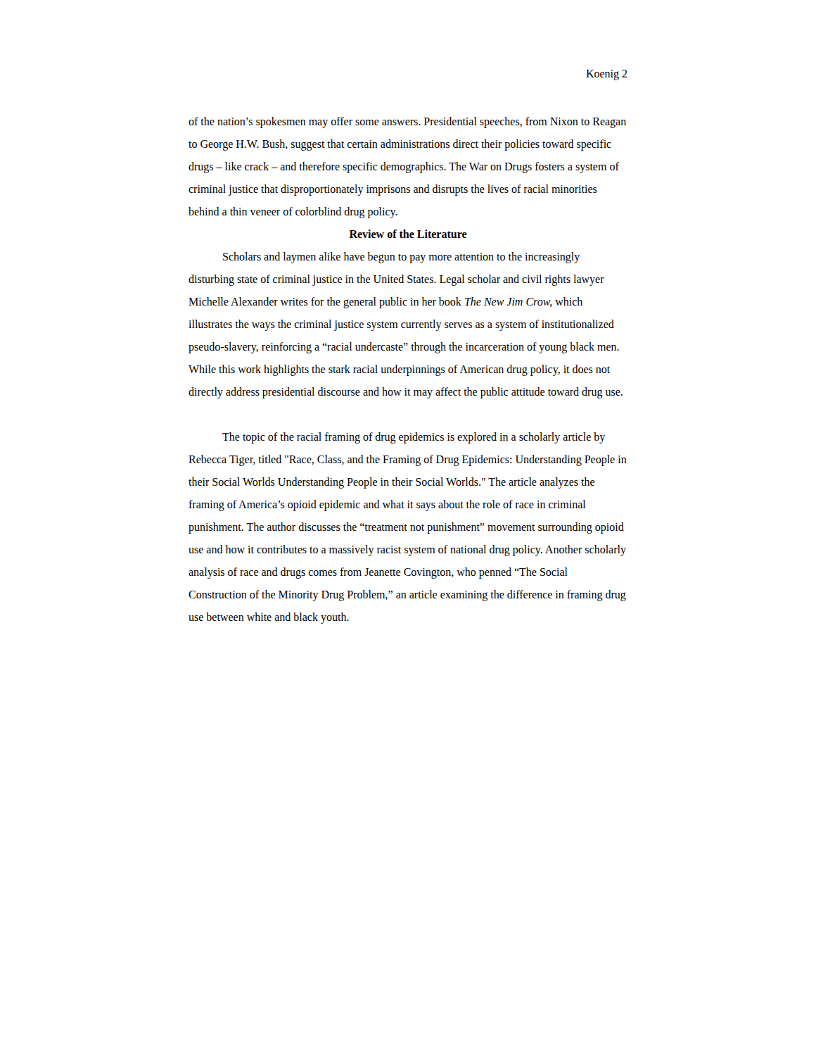Koenig 2
of the nation’s spokesmen may offer some answers. Presidential speeches, from Nixon to Reagan to George H.W. Bush, suggest that certain administrations direct their policies toward specific drugs – like crack – and therefore specific demographics. The War on Drugs fosters a system of criminal justice that disproportionately imprisons and disrupts the lives of racial minorities behind a thin veneer of colorblind drug policy.
Review of the Literature
Scholars and laymen alike have begun to pay more attention to the increasingly disturbing state of criminal justice in the United States. Legal scholar and civil rights lawyer Michelle Alexander writes for the general public in her book The New Jim Crow, which illustrates the ways the criminal justice system currently serves as a system of institutionalized pseudo-slavery, reinforcing a “racial undercaste” through the incarceration of young black men. While this work highlights the stark racial underpinnings of American drug policy, it does not directly address presidential discourse and how it may affect the public attitude toward drug use.
The topic of the racial framing of drug epidemics is explored in a scholarly article by Rebecca Tiger, titled "Race, Class, and the Framing of Drug Epidemics: Understanding People in their Social Worlds Understanding People in their Social Worlds." The article analyzes the framing of America’s opioid epidemic and what it says about the role of race in criminal punishment. The author discusses the “treatment not punishment” movement surrounding opioid use and how it contributes to a massively racist system of national drug policy. Another scholarly analysis of race and drugs comes from Jeanette Covington, who penned “The Social Construction of the Minority Drug Problem,” an article examining the difference in framing drug use between white and black youth.